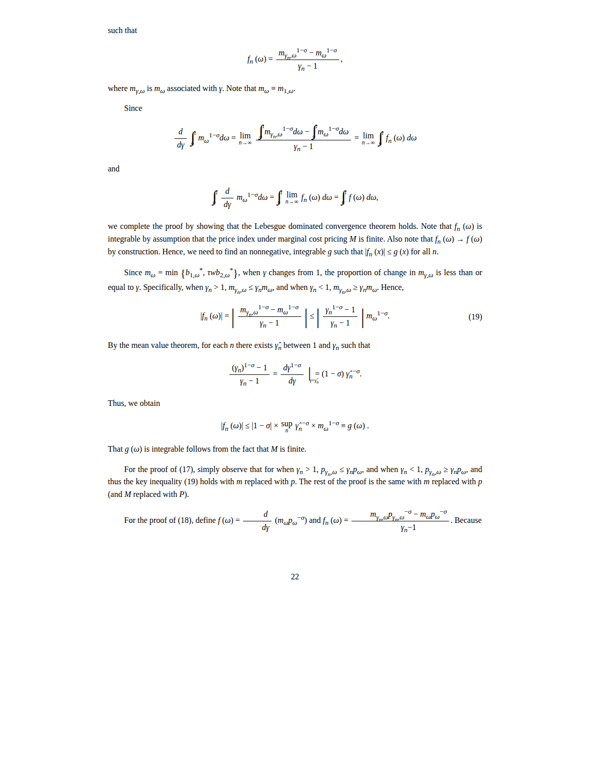such that
fn (ω) = mγn,ω1−σ − mω1−σ γn − 1 ,
where mγ,ω is mω associated with γ. Note that mω ≡ m1,ω.
Since
d dγ ∫10 mω1−σdω = lim n→∞ ∫10 mγn,ω1−σdω − ∫10 mω1−σdω γn − 1 = lim n→∞ ∫10 fn (ω) dω
and
∫10 d dγ mω1−σdω = ∫10 lim n→∞ fn (ω) dω = ∫10 f (ω) dω,
we complete the proof by showing that the Lebesgue dominated convergence theorem holds. Note that fn (ω) is integrable by assumption that the price index under marginal cost pricing M is finite. Also note that fn (ω) → f (ω) by construction. Hence, we need to find an nonnegative, integrable g such that |fn (x)| ≤ g (x) for all n.
Since mω = min {b1,ω*, τwb2,ω*}, when γ changes from 1, the proportion of change in mγ,ω is less than or equal to γ. Specifically, when γn > 1, mγn,ω ≤ γnmω, and when γn < 1, mγn,ω ≥ γnmω. Hence,
|fn (ω)| = | mγn,ω1−σ − mω1−σ γn − 1 | ≤ | γn1−σ − 1 γn − 1 | mω1−σ. (19)
By the mean value theorem, for each n there exists γ̂n between 1 and γn such that
(γn)1−σ − 1 γn − 1 = dγ1−σ dγ |γ=γ̂n = (1 − σ) γ̂n−σ.
Thus, we obtain
|fn (ω)| ≤ |1 − σ| × sup n γ̂n−σ × mω1−σ ≡ g (ω) .
That g (ω) is integrable follows from the fact that M is finite.
For the proof of (17), simply observe that for when γn > 1, pγn,ω ≤ γnpω, and when γn < 1, pγn,ω ≥ γnpω, and thus the key inequality (19) holds with m replaced with p. The rest of the proof is the same with m replaced with p (and M replaced with P).
For the proof of (18), define f (ω) = ddγ (mωpω−σ) and fn (ω) = mγn,ωpγn,ω−σ − mωpω−σ γn−1. Because
22